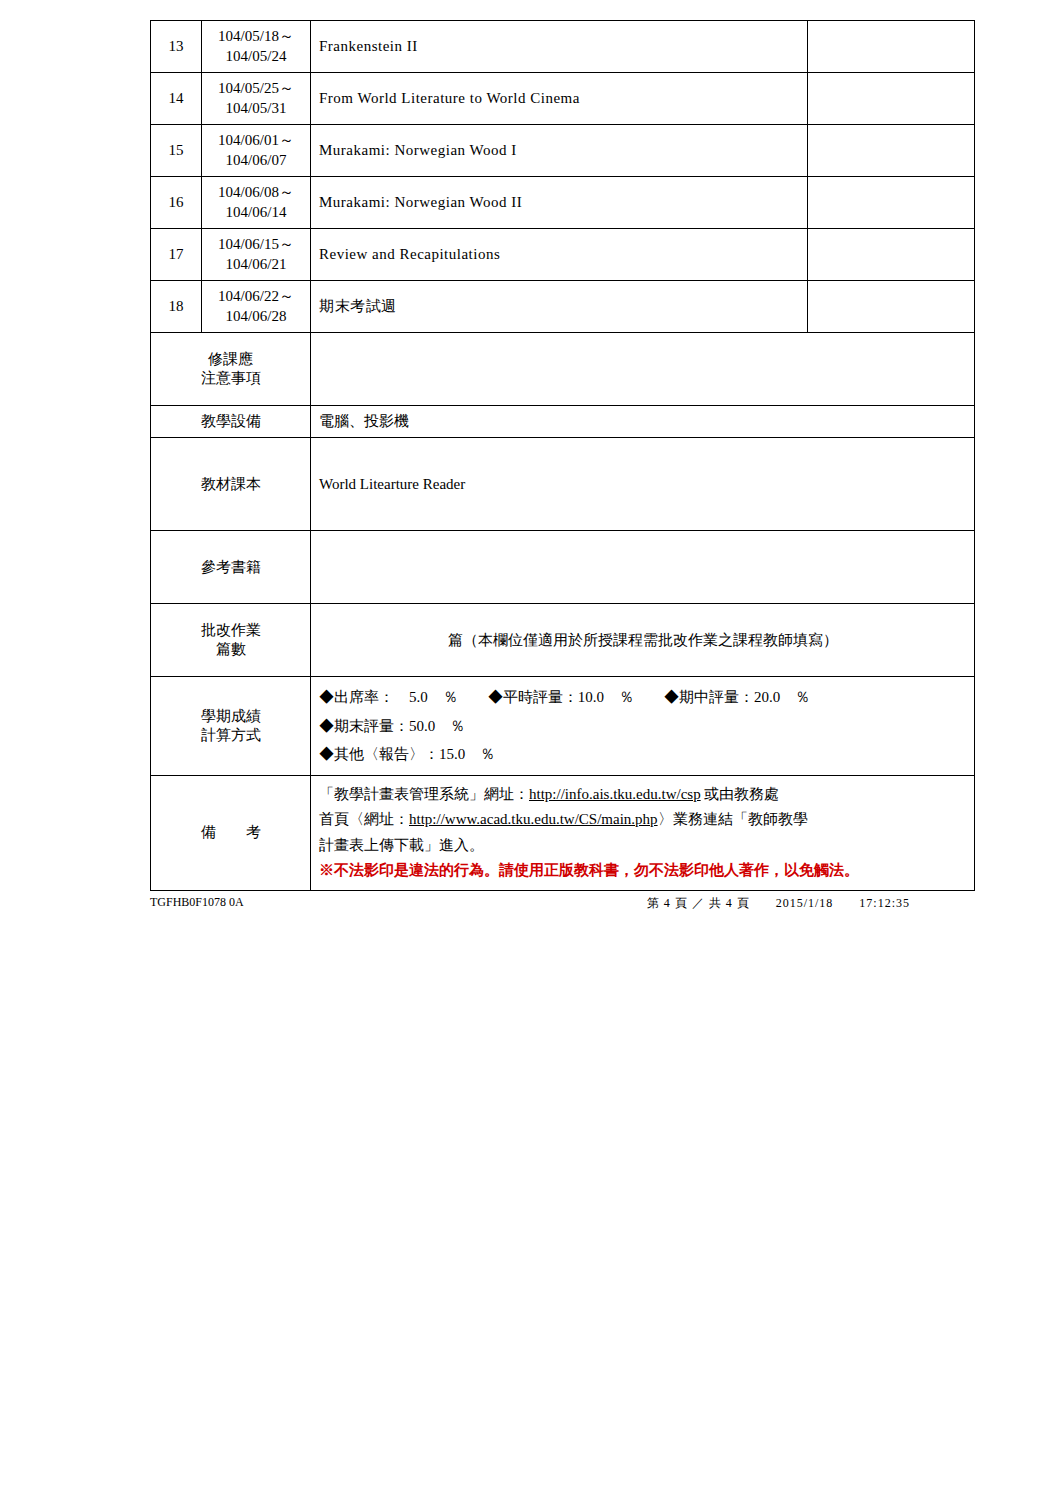| 13 | 104/05/18～ 104/05/24 | Frankenstein II | |
| 14 | 104/05/25～ 104/05/31 | From World Literature to World Cinema | |
| 15 | 104/06/01～ 104/06/07 | Murakami: Norwegian Wood I | |
| 16 | 104/06/08～ 104/06/14 | Murakami: Norwegian Wood II | |
| 17 | 104/06/15～ 104/06/21 | Review and Recapitulations | |
| 18 | 104/06/22～ 104/06/28 | 期末考試週 | |
| 修課應 注意事項 | |
| 教學設備 | 電腦、投影機 |
| 教材課本 | World Litearture Reader |
| 參考書籍 | |
| 批改作業 篇數 | 篇（本欄位僅適用於所授課程需批改作業之課程教師填寫） |
| 學期成績 計算方式 | ◆出席率： 5.0 ％ ◆平時評量：10.0 ％ ◆期中評量：20.0 ％ ◆期末評量：50.0 ％ ◆其他〈報告〉：15.0 ％ |
| 備 考 | 「教學計畫表管理系統」網址： http://info.ais.tku.edu.tw/csp 或由教務處 首頁〈網址： http://www.acad.tku.edu.tw/CS/main.php 〉業務連結「教師教學 計畫表上傳下載」進入。 ※不法影印是違法的行為。請使用正版教科書，勿不法影印他人著作，以免觸法。 |
TGFHB0F1078 0A
第 4 頁 ／ 共 4 頁　　2015/1/18　　17:12:35